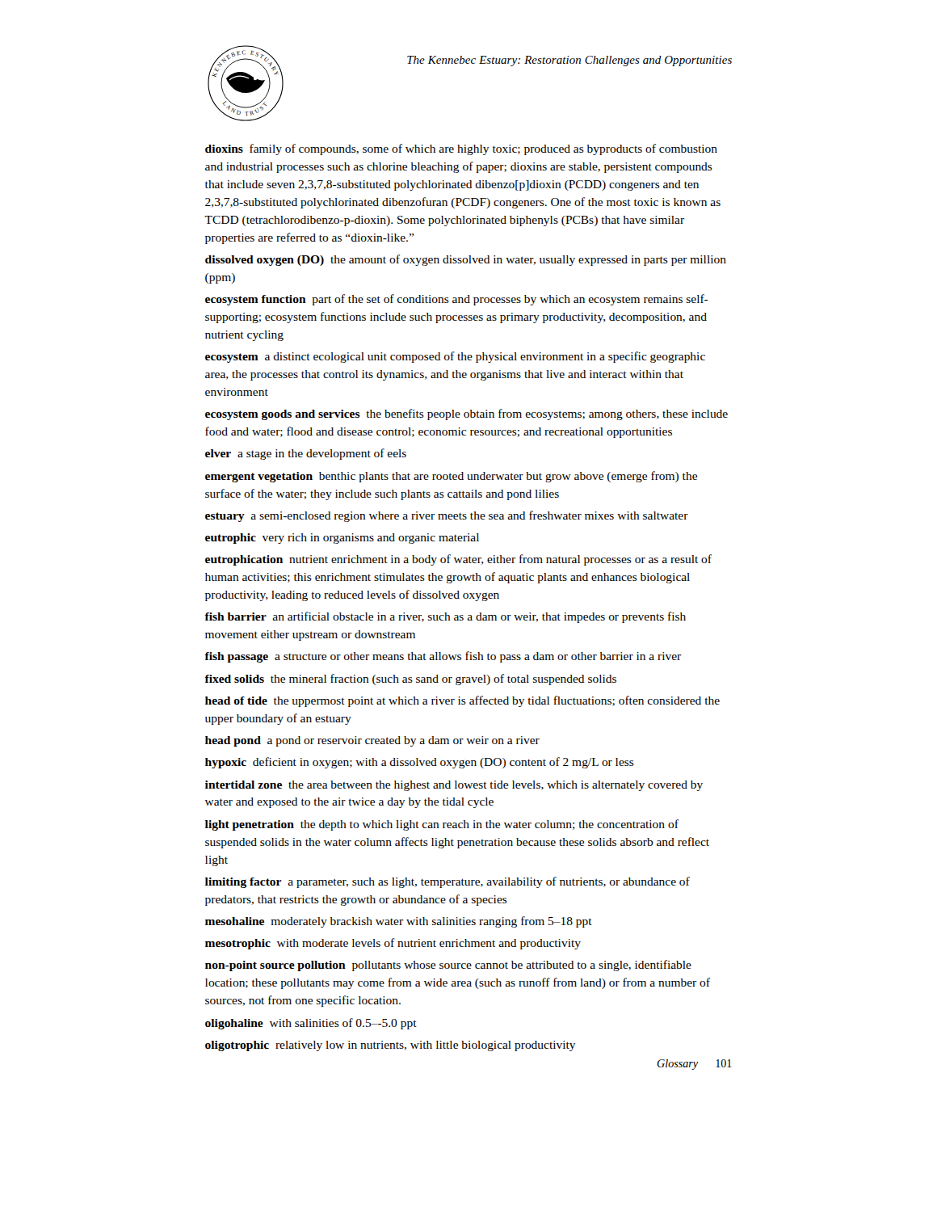KENNEBEC ESTUARY LAND TRUST
The Kennebec Estuary: Restoration Challenges and Opportunities
dioxinsfamily of compounds, some of which are highly toxic; produced as byproducts of combustion and industrial processes such as chlorine bleaching of paper; dioxins are stable, persistent compounds that include seven 2,3,7,8-substituted polychlorinated dibenzo[p]dioxin (PCDD) congeners and ten 2,3,7,8-substituted polychlorinated dibenzofuran (PCDF) congeners. One of the most toxic is known as TCDD (tetrachlorodibenzo-p-dioxin). Some polychlorinated biphenyls (PCBs) that have similar properties are referred to as “dioxin-like.”
dissolved oxygen (DO) the amount of oxygen dissolved in water, usually expressed in parts per million (ppm)
ecosystem functionpart of the set of conditions and processes by which an ecosystem remains self-supporting; ecosystem functions include such processes as primary productivity, decomposition, and nutrient cycling
ecosystema distinct ecological unit composed of the physical environment in a specific geographic area, the processes that control its dynamics, and the organisms that live and interact within that environment
ecosystem goods and servicesthe benefits people obtain from ecosystems; among others, these include food and water; flood and disease control; economic resources; and recreational opportunities
elvera stage in the development of eels
emergent vegetationbenthic plants that are rooted underwater but grow above (emerge from) the surface of the water; they include such plants as cattails and pond lilies
estuarya semi-enclosed region where a river meets the sea and freshwater mixes with saltwater
eutrophicvery rich in organisms and organic material
eutrophicationnutrient enrichment in a body of water, either from natural processes or as a result of human activities; this enrichment stimulates the growth of aquatic plants and enhances biological productivity, leading to reduced levels of dissolved oxygen
fish barrieran artificial obstacle in a river, such as a dam or weir, that impedes or prevents fish movement either upstream or downstream
fish passagea structure or other means that allows fish to pass a dam or other barrier in a river
fixed solidsthe mineral fraction (such as sand or gravel) of total suspended solids
head of tidethe uppermost point at which a river is affected by tidal fluctuations; often considered the upper boundary of an estuary
head ponda pond or reservoir created by a dam or weir on a river
hypoxicdeficient in oxygen; with a dissolved oxygen (DO) content of 2 mg/L or less
intertidal zonethe area between the highest and lowest tide levels, which is alternately covered by water and exposed to the air twice a day by the tidal cycle
light penetrationthe depth to which light can reach in the water column; the concentration of suspended solids in the water column affects light penetration because these solids absorb and reflect light
limiting factora parameter, such as light, temperature, availability of nutrients, or abundance of predators, that restricts the growth or abundance of a species
mesohalinemoderately brackish water with salinities ranging from 5–18 ppt
mesotrophicwith moderate levels of nutrient enrichment and productivity
non-point source pollutionpollutants whose source cannot be attributed to a single, identifiable location; these pollutants may come from a wide area (such as runoff from land) or from a number of sources, not from one specific location.
oligohalinewith salinities of 0.5–-5.0 ppt
oligotrophicrelatively low in nutrients, with little biological productivity
Glossary 101